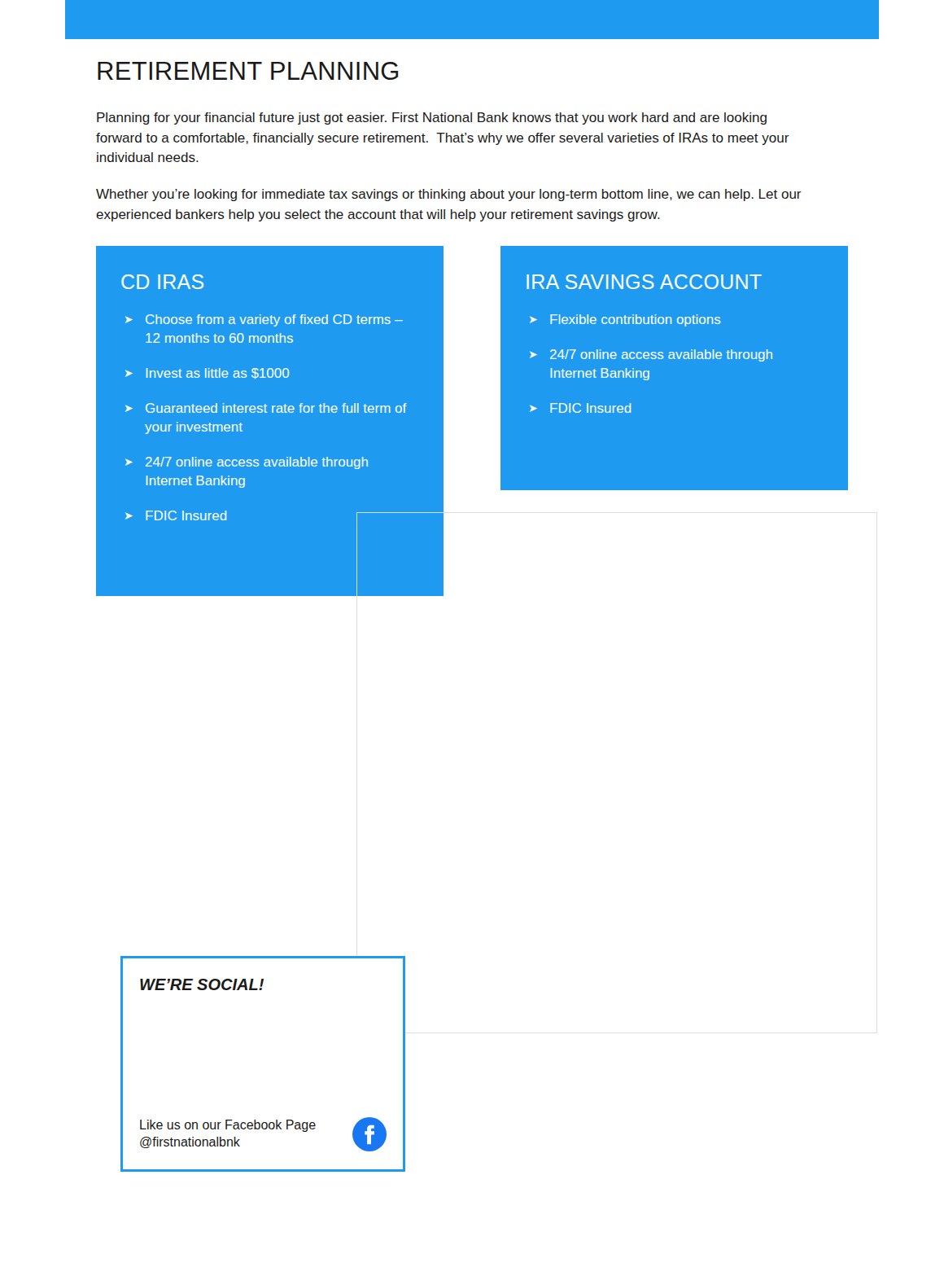RETIREMENT PLANNING
Planning for your financial future just got easier. First National Bank knows that you work hard and are looking forward to a comfortable, financially secure retirement. That’s why we offer several varieties of IRAs to meet your individual needs.
Whether you’re looking for immediate tax savings or thinking about your long-term bottom line, we can help. Let our experienced bankers help you select the account that will help your retirement savings grow.
CD IRAS
Choose from a variety of fixed CD terms – 12 months to 60 months
Invest as little as $1000
Guaranteed interest rate for the full term of your investment
24/7 online access available through Internet Banking
FDIC Insured
IRA SAVINGS ACCOUNT
Flexible contribution options
24/7 online access available through Internet Banking
FDIC Insured
WE’RE SOCIAL!
Like us on our Facebook Page
@firstnationalbnk